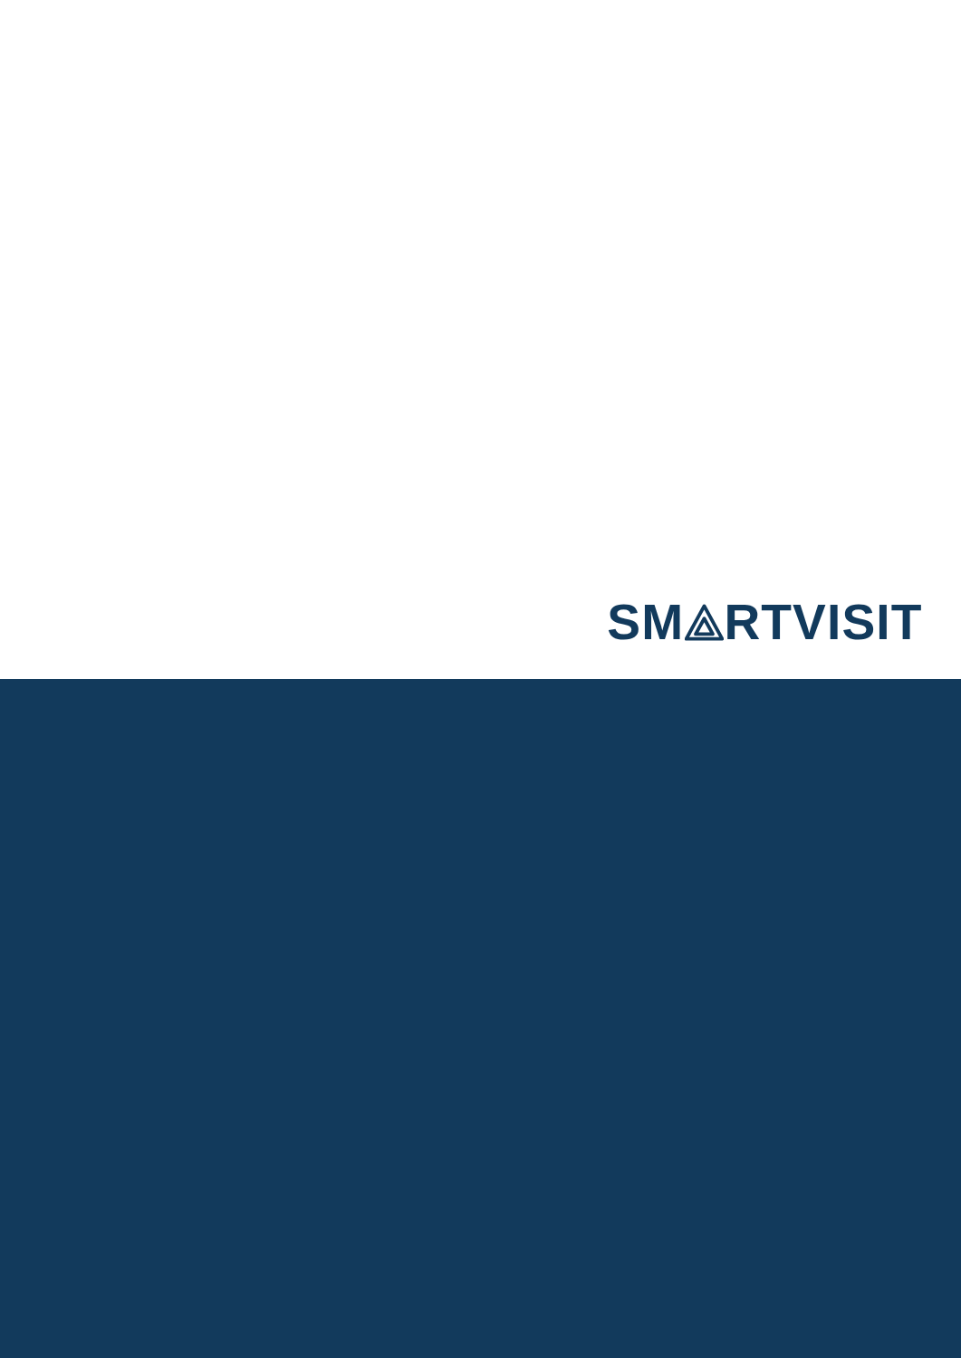SM RTVISIT
Powering Tourism Innovation